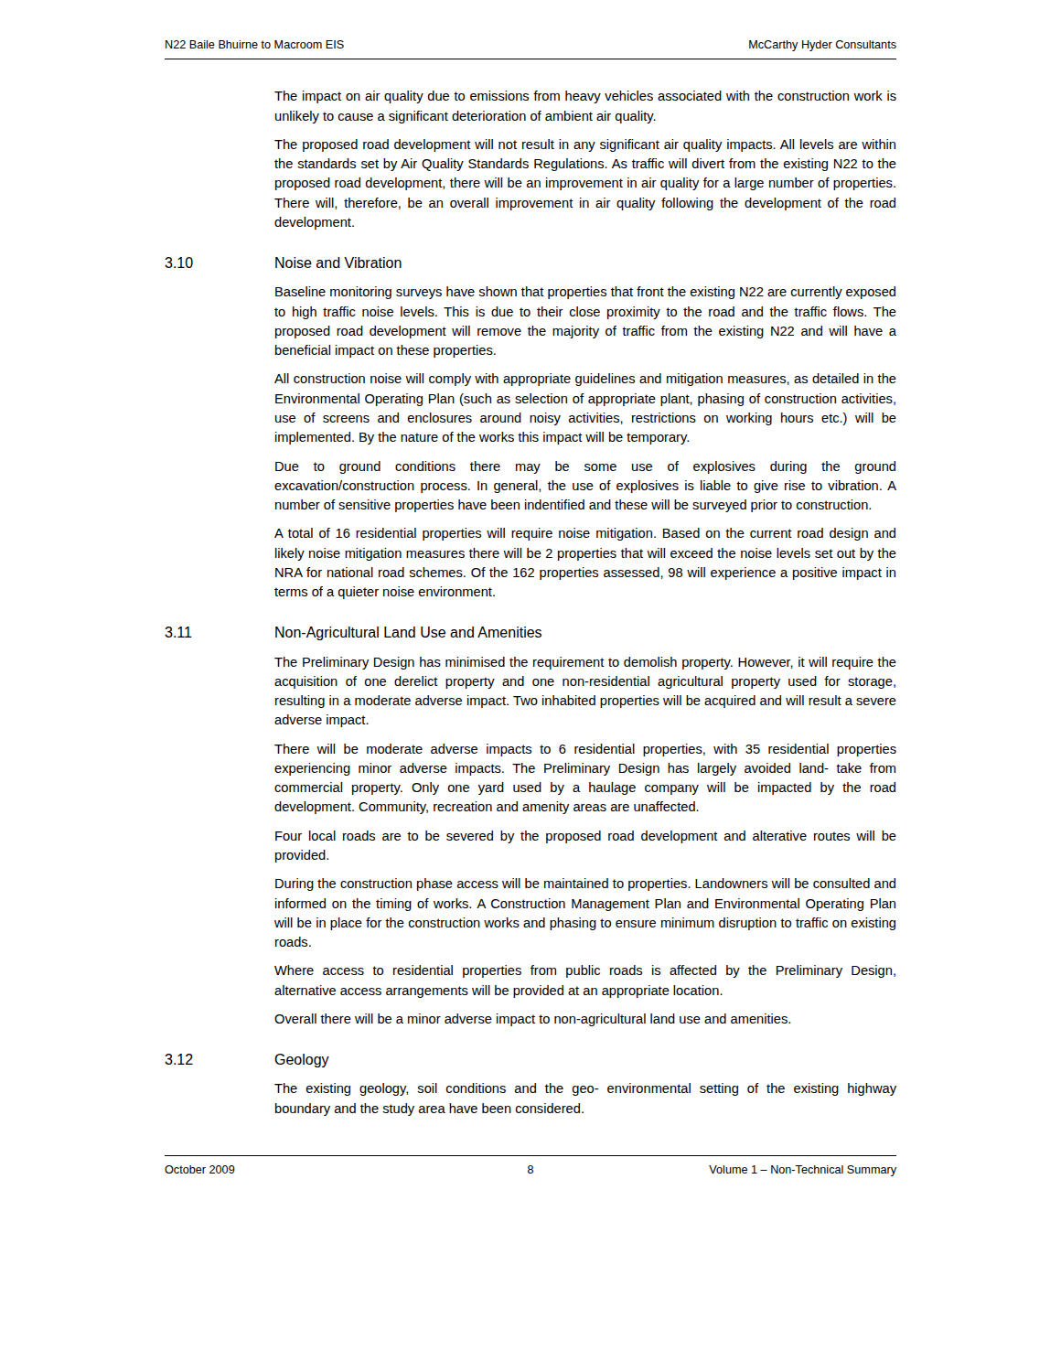N22 Baile Bhuirne to Macroom EIS
McCarthy Hyder Consultants
The impact on air quality due to emissions from heavy vehicles associated with the construction work is unlikely to cause a significant deterioration of ambient air quality.
The proposed road development will not result in any significant air quality impacts. All levels are within the standards set by Air Quality Standards Regulations. As traffic will divert from the existing N22 to the proposed road development, there will be an improvement in air quality for a large number of properties. There will, therefore, be an overall improvement in air quality following the development of the road development.
3.10
Noise and Vibration
Baseline monitoring surveys have shown that properties that front the existing N22 are currently exposed to high traffic noise levels. This is due to their close proximity to the road and the traffic flows. The proposed road development will remove the majority of traffic from the existing N22 and will have a beneficial impact on these properties.
All construction noise will comply with appropriate guidelines and mitigation measures, as detailed in the Environmental Operating Plan (such as selection of appropriate plant, phasing of construction activities, use of screens and enclosures around noisy activities, restrictions on working hours etc.) will be implemented. By the nature of the works this impact will be temporary.
Due to ground conditions there may be some use of explosives during the ground excavation/construction process. In general, the use of explosives is liable to give rise to vibration. A number of sensitive properties have been indentified and these will be surveyed prior to construction.
A total of 16 residential properties will require noise mitigation. Based on the current road design and likely noise mitigation measures there will be 2 properties that will exceed the noise levels set out by the NRA for national road schemes. Of the 162 properties assessed, 98 will experience a positive impact in terms of a quieter noise environment.
3.11
Non-Agricultural Land Use and Amenities
The Preliminary Design has minimised the requirement to demolish property. However, it will require the acquisition of one derelict property and one non-residential agricultural property used for storage, resulting in a moderate adverse impact. Two inhabited properties will be acquired and will result a severe adverse impact.
There will be moderate adverse impacts to 6 residential properties, with 35 residential properties experiencing minor adverse impacts. The Preliminary Design has largely avoided land- take from commercial property. Only one yard used by a haulage company will be impacted by the road development. Community, recreation and amenity areas are unaffected.
Four local roads are to be severed by the proposed road development and alterative routes will be provided.
During the construction phase access will be maintained to properties. Landowners will be consulted and informed on the timing of works. A Construction Management Plan and Environmental Operating Plan will be in place for the construction works and phasing to ensure minimum disruption to traffic on existing roads.
Where access to residential properties from public roads is affected by the Preliminary Design, alternative access arrangements will be provided at an appropriate location.
Overall there will be a minor adverse impact to non-agricultural land use and amenities.
3.12
Geology
The existing geology, soil conditions and the geo- environmental setting of the existing highway boundary and the study area have been considered.
October 2009
8
Volume 1 – Non-Technical Summary